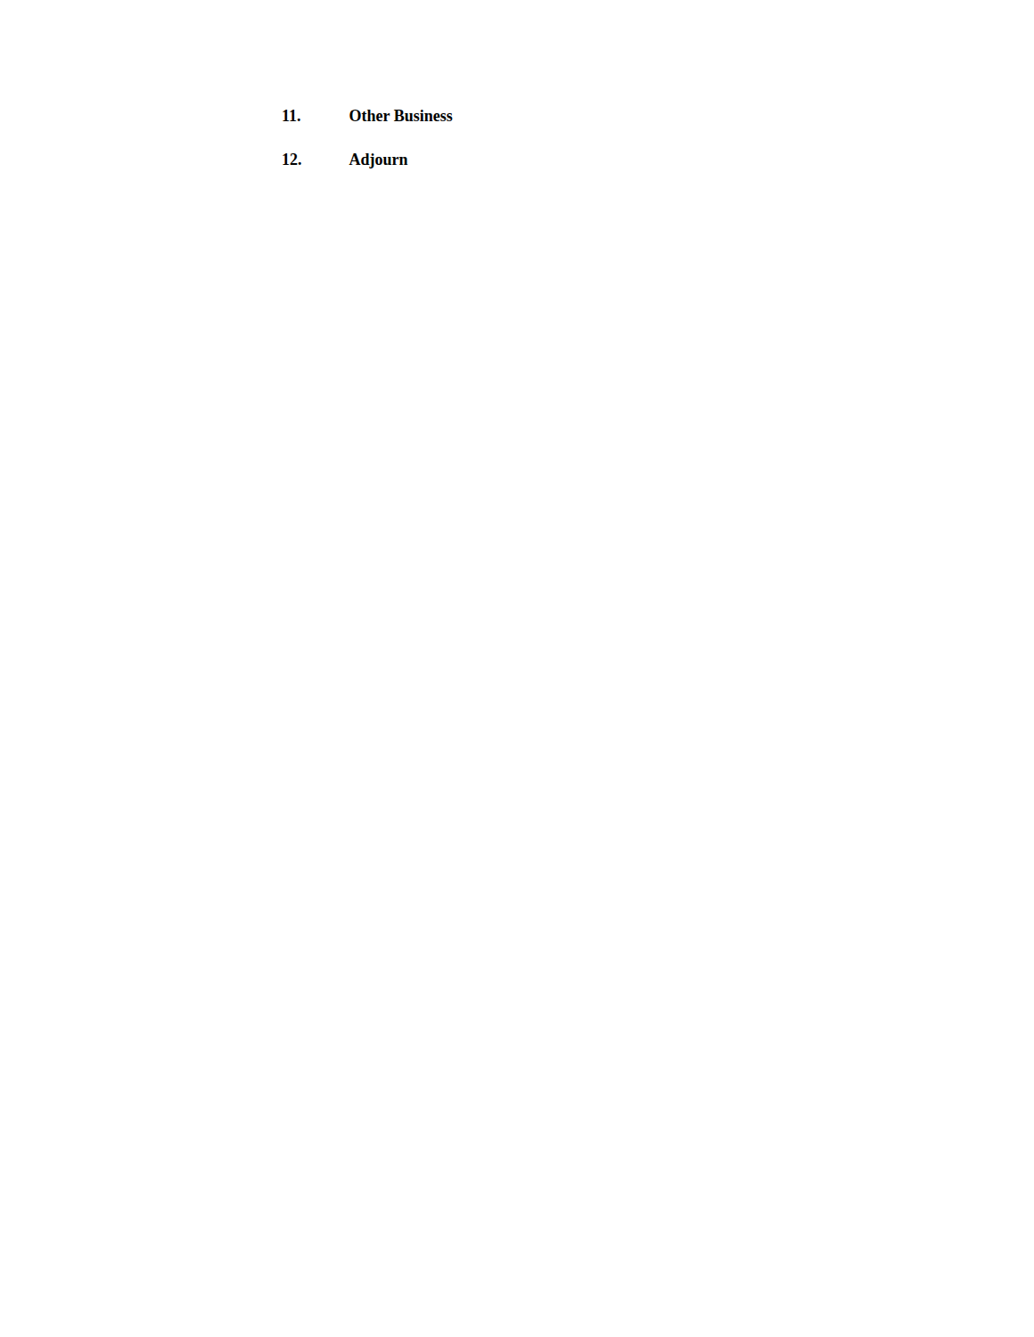11. Other Business
12. Adjourn